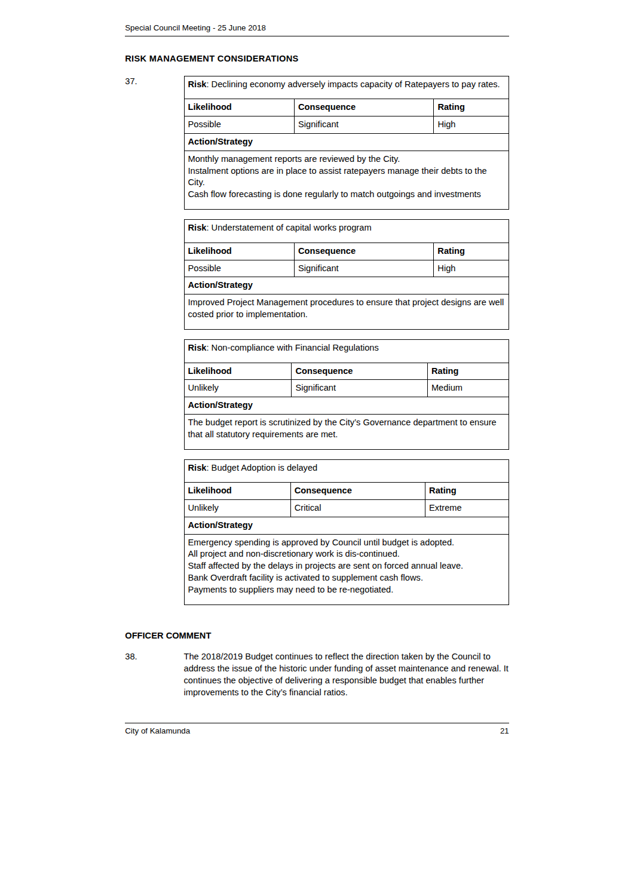Special Council Meeting - 25 June 2018
RISK MANAGEMENT CONSIDERATIONS
37.
| Risk : Declining economy adversely impacts capacity of Ratepayers to pay rates. |
| Likelihood | Consequence | Rating |
| Possible | Significant | High |
| Action/Strategy |
| Monthly management reports are reviewed by the City. Instalment options are in place to assist ratepayers manage their debts to the City. Cash flow forecasting is done regularly to match outgoings and investments |
| Risk : Understatement of capital works program |
| Likelihood | Consequence | Rating |
| Possible | Significant | High |
| Action/Strategy |
| Improved Project Management procedures to ensure that project designs are well costed prior to implementation. |
| Risk : Non-compliance with Financial Regulations |
| Likelihood | Consequence | Rating |
| Unlikely | Significant | Medium |
| Action/Strategy |
| The budget report is scrutinized by the City’s Governance department to ensure that all statutory requirements are met. |
| Risk : Budget Adoption is delayed |
| Likelihood | Consequence | Rating |
| Unlikely | Critical | Extreme |
| Action/Strategy |
| Emergency spending is approved by Council until budget is adopted. All project and non-discretionary work is dis-continued. Staff affected by the delays in projects are sent on forced annual leave. Bank Overdraft facility is activated to supplement cash flows. Payments to suppliers may need to be re-negotiated. |
OFFICER COMMENT
38.
The 2018/2019 Budget continues to reflect the direction taken by the Council to address the issue of the historic under funding of asset maintenance and renewal. It continues the objective of delivering a responsible budget that enables further improvements to the City’s financial ratios.
City of Kalamunda 21